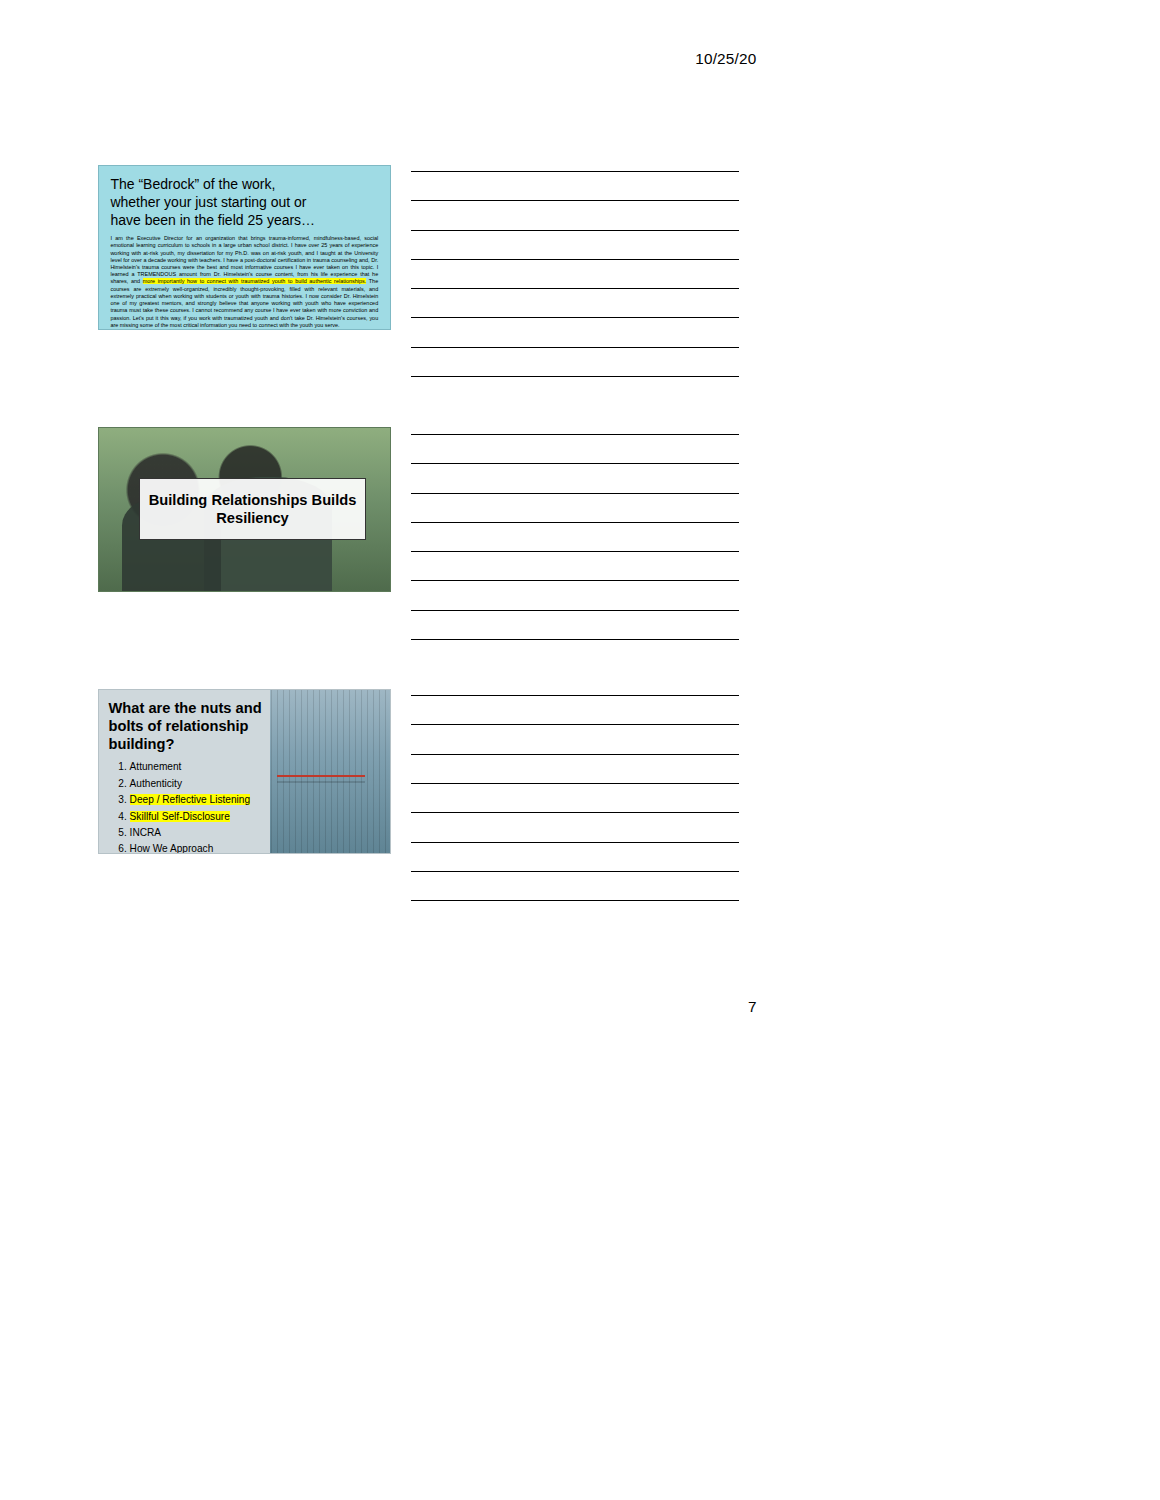10/25/20
The “Bedrock” of the work,
whether your just starting out or
have been in the field 25 years…
I am the Executive Director for an organization that brings trauma-informed, mindfulness-based, social emotional learning curriculum to schools in a large urban school district. I have over 25 years of experience working with at-risk youth, my dissertation for my Ph.D. was on at-risk youth, and I taught at the University level for over a decade working with teachers. I have a post-doctoral certification in trauma counseling and, Dr. Himelstein's trauma courses were the best and most informative courses I have ever taken on this topic. I learned a TREMENDOUS amount from Dr. Himelstein's course content, from his life experience that he shares, and more importantly how to connect with traumatized youth to build authentic relationships. The courses are extremely well-organized, incredibly thought-provoking, filled with relevant materials, and extremely practical when working with students or youth with trauma histories. I now consider Dr. Himelstein one of my greatest mentors, and strongly believe that anyone working with youth who have experienced trauma must take these courses. I cannot recommend any course I have ever taken with more conviction and passion. Let's put it this way, if you work with traumatized youth and don't take Dr. Himelstein's courses, you are missing some of the most critical information you need to connect with the youth you serve.
Building Relationships Builds Resiliency
What are the nuts and bolts of relationship building?
Attunement
Authenticity
Deep / Reflective Listening
Skillful Self-Disclosure
INCRA
How We Approach Resistance
7